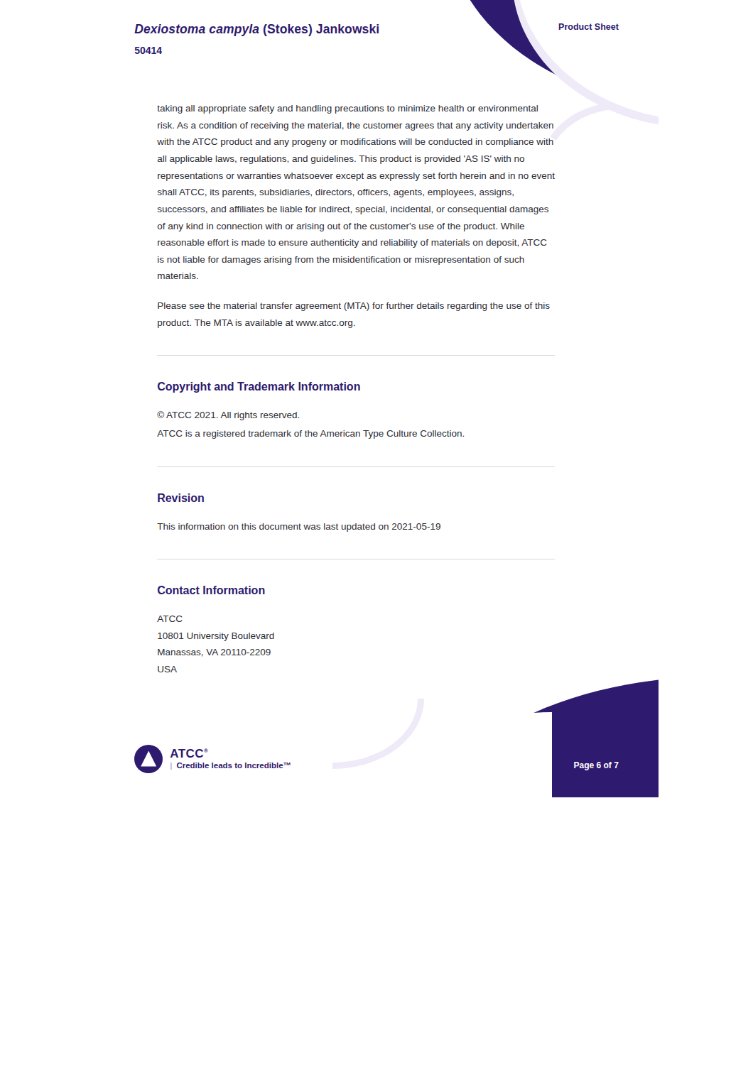Dexiostoma campyla (Stokes) Jankowski
50414
Product Sheet
taking all appropriate safety and handling precautions to minimize health or environmental risk. As a condition of receiving the material, the customer agrees that any activity undertaken with the ATCC product and any progeny or modifications will be conducted in compliance with all applicable laws, regulations, and guidelines. This product is provided 'AS IS' with no representations or warranties whatsoever except as expressly set forth herein and in no event shall ATCC, its parents, subsidiaries, directors, officers, agents, employees, assigns, successors, and affiliates be liable for indirect, special, incidental, or consequential damages of any kind in connection with or arising out of the customer's use of the product. While reasonable effort is made to ensure authenticity and reliability of materials on deposit, ATCC is not liable for damages arising from the misidentification or misrepresentation of such materials.
Please see the material transfer agreement (MTA) for further details regarding the use of this product. The MTA is available at www.atcc.org.
Copyright and Trademark Information
© ATCC 2021. All rights reserved.
ATCC is a registered trademark of the American Type Culture Collection.
Revision
This information on this document was last updated on 2021-05-19
Contact Information
ATCC
10801 University Boulevard
Manassas, VA 20110-2209
USA
ATCC®
|Credible leads to Incredible™
www.atcc.org
Page 6 of 7